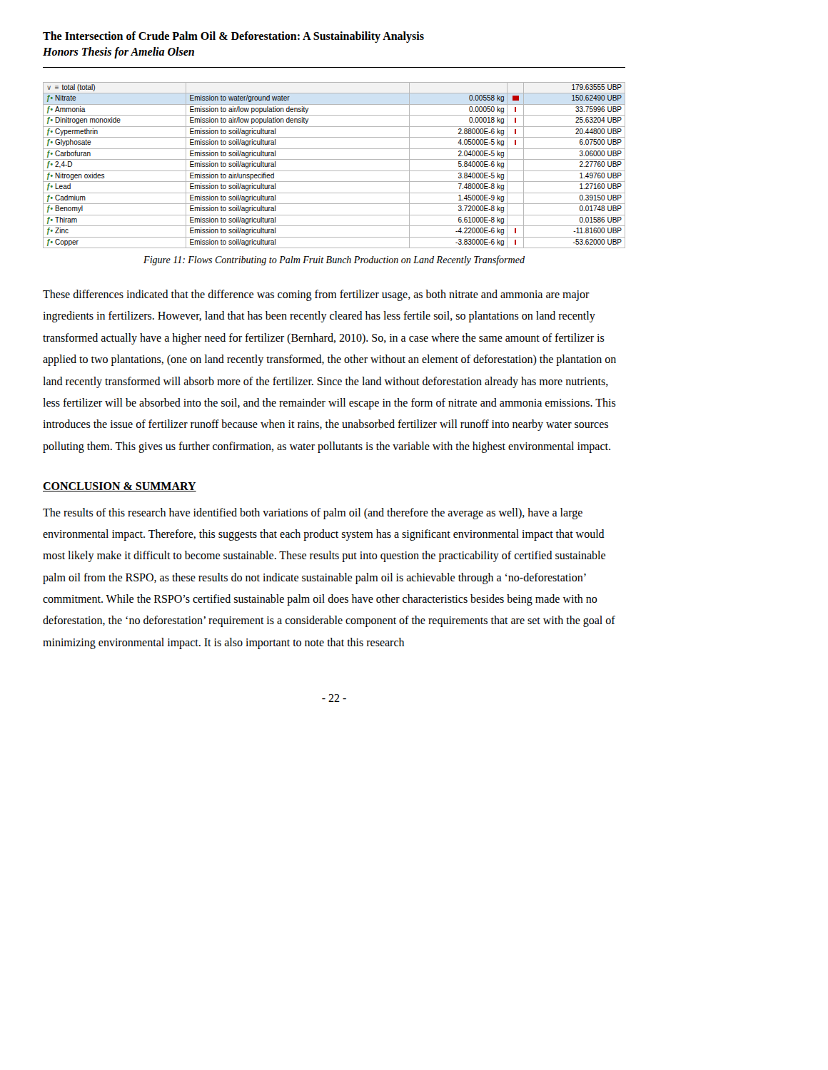The Intersection of Crude Palm Oil & Deforestation: A Sustainability Analysis
Honors Thesis for Amelia Olsen
| ∨ ≡ total (total) | | | | 179.63555 UBP |
| ƒ• Nitrate | Emission to water/ground water | 0.00558 kg | | 150.62490 UBP |
| ƒ• Ammonia | Emission to air/low population density | 0.00050 kg | | 33.75996 UBP |
| ƒ• Dinitrogen monoxide | Emission to air/low population density | 0.00018 kg | | 25.63204 UBP |
| ƒ• Cypermethrin | Emission to soil/agricultural | 2.88000E-6 kg | | 20.44800 UBP |
| ƒ• Glyphosate | Emission to soil/agricultural | 4.05000E-5 kg | | 6.07500 UBP |
| ƒ• Carbofuran | Emission to soil/agricultural | 2.04000E-5 kg | | 3.06000 UBP |
| ƒ• 2,4-D | Emission to soil/agricultural | 5.84000E-6 kg | | 2.27760 UBP |
| ƒ• Nitrogen oxides | Emission to air/unspecified | 3.84000E-5 kg | | 1.49760 UBP |
| ƒ• Lead | Emission to soil/agricultural | 7.48000E-8 kg | | 1.27160 UBP |
| ƒ• Cadmium | Emission to soil/agricultural | 1.45000E-9 kg | | 0.39150 UBP |
| ƒ• Benomyl | Emission to soil/agricultural | 3.72000E-8 kg | | 0.01748 UBP |
| ƒ• Thiram | Emission to soil/agricultural | 6.61000E-8 kg | | 0.01586 UBP |
| ƒ• Zinc | Emission to soil/agricultural | -4.22000E-6 kg | | -11.81600 UBP |
| ƒ• Copper | Emission to soil/agricultural | -3.83000E-6 kg | | -53.62000 UBP |
Figure 11: Flows Contributing to Palm Fruit Bunch Production on Land Recently Transformed
These differences indicated that the difference was coming from fertilizer usage, as both nitrate and ammonia are major ingredients in fertilizers. However, land that has been recently cleared has less fertile soil, so plantations on land recently transformed actually have a higher need for fertilizer (Bernhard, 2010). So, in a case where the same amount of fertilizer is applied to two plantations, (one on land recently transformed, the other without an element of deforestation) the plantation on land recently transformed will absorb more of the fertilizer. Since the land without deforestation already has more nutrients, less fertilizer will be absorbed into the soil, and the remainder will escape in the form of nitrate and ammonia emissions. This introduces the issue of fertilizer runoff because when it rains, the unabsorbed fertilizer will runoff into nearby water sources polluting them. This gives us further confirmation, as water pollutants is the variable with the highest environmental impact.
CONCLUSION & SUMMARY
The results of this research have identified both variations of palm oil (and therefore the average as well), have a large environmental impact. Therefore, this suggests that each product system has a significant environmental impact that would most likely make it difficult to become sustainable. These results put into question the practicability of certified sustainable palm oil from the RSPO, as these results do not indicate sustainable palm oil is achievable through a ‘no-deforestation’ commitment. While the RSPO’s certified sustainable palm oil does have other characteristics besides being made with no deforestation, the ‘no deforestation’ requirement is a considerable component of the requirements that are set with the goal of minimizing environmental impact. It is also important to note that this research
- 22 -